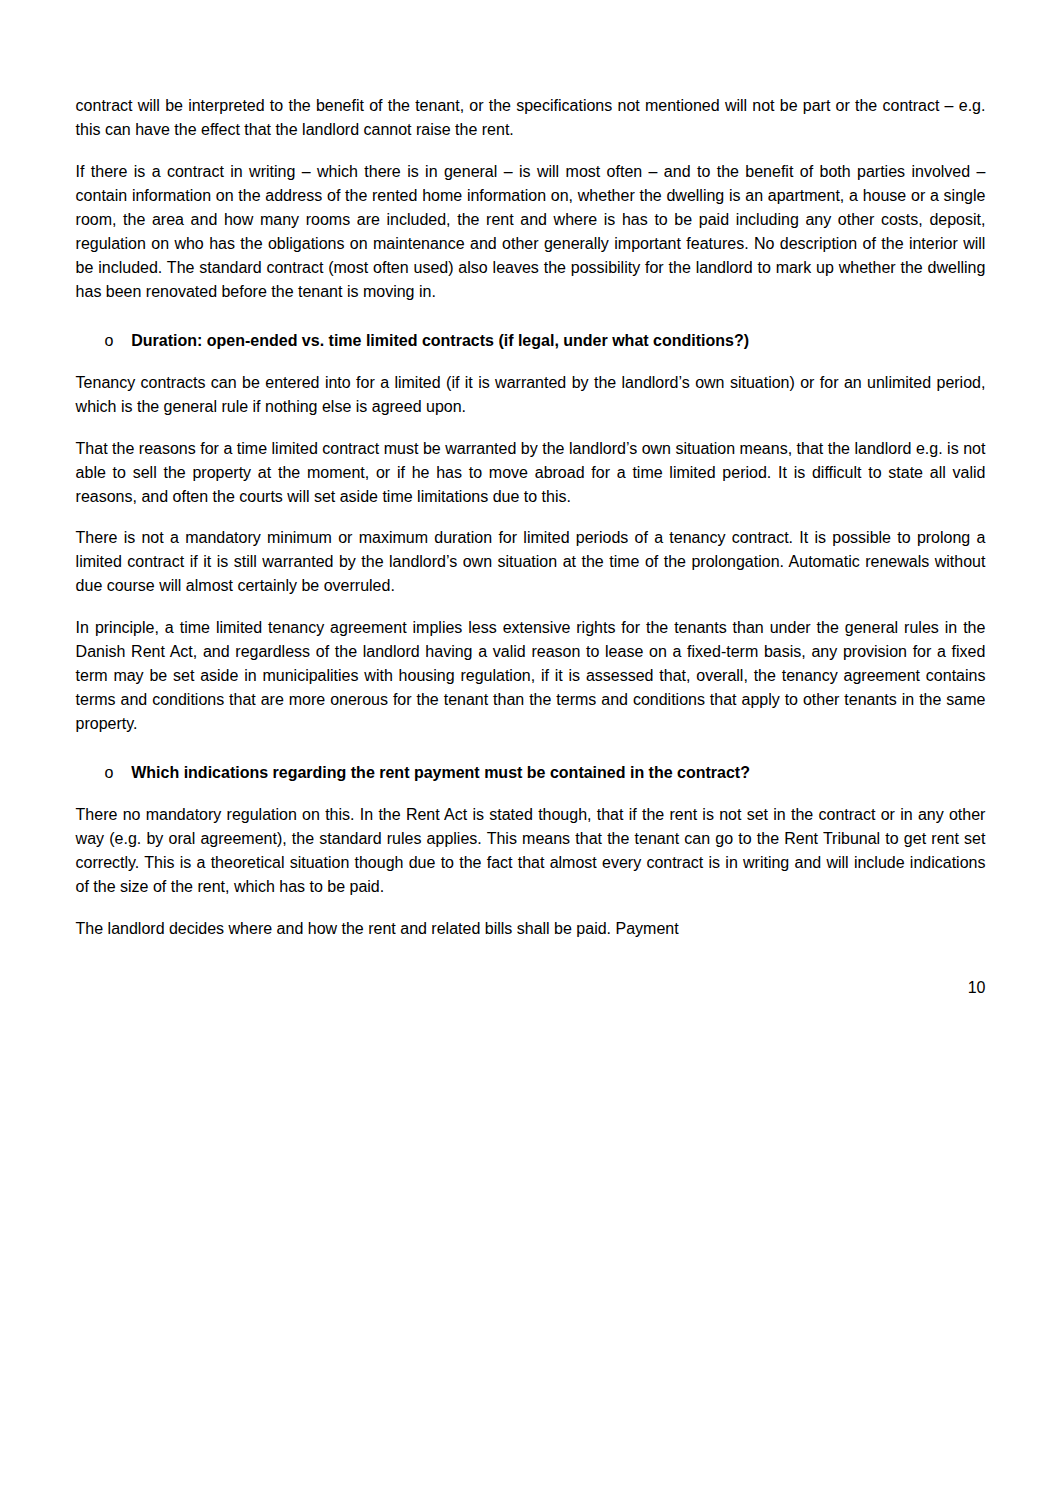contract will be interpreted to the benefit of the tenant, or the specifications not mentioned will not be part or the contract – e.g. this can have the effect that the landlord cannot raise the rent.
If there is a contract in writing – which there is in general – is will most often – and to the benefit of both parties involved – contain information on the address of the rented home information on, whether the dwelling is an apartment, a house or a single room, the area and how many rooms are included, the rent and where is has to be paid including any other costs, deposit, regulation on who has the obligations on maintenance and other generally important features. No description of the interior will be included. The standard contract (most often used) also leaves the possibility for the landlord to mark up whether the dwelling has been renovated before the tenant is moving in.
o Duration: open-ended vs. time limited contracts (if legal, under what conditions?)
Tenancy contracts can be entered into for a limited (if it is warranted by the landlord’s own situation) or for an unlimited period, which is the general rule if nothing else is agreed upon.
That the reasons for a time limited contract must be warranted by the landlord’s own situation means, that the landlord e.g. is not able to sell the property at the moment, or if he has to move abroad for a time limited period. It is difficult to state all valid reasons, and often the courts will set aside time limitations due to this.
There is not a mandatory minimum or maximum duration for limited periods of a tenancy contract. It is possible to prolong a limited contract if it is still warranted by the landlord’s own situation at the time of the prolongation. Automatic renewals without due course will almost certainly be overruled.
In principle, a time limited tenancy agreement implies less extensive rights for the tenants than under the general rules in the Danish Rent Act, and regardless of the landlord having a valid reason to lease on a fixed-term basis, any provision for a fixed term may be set aside in municipalities with housing regulation, if it is assessed that, overall, the tenancy agreement contains terms and conditions that are more onerous for the tenant than the terms and conditions that apply to other tenants in the same property.
o Which indications regarding the rent payment must be contained in the contract?
There no mandatory regulation on this. In the Rent Act is stated though, that if the rent is not set in the contract or in any other way (e.g. by oral agreement), the standard rules applies. This means that the tenant can go to the Rent Tribunal to get rent set correctly. This is a theoretical situation though due to the fact that almost every contract is in writing and will include indications of the size of the rent, which has to be paid.
The landlord decides where and how the rent and related bills shall be paid. Payment
10